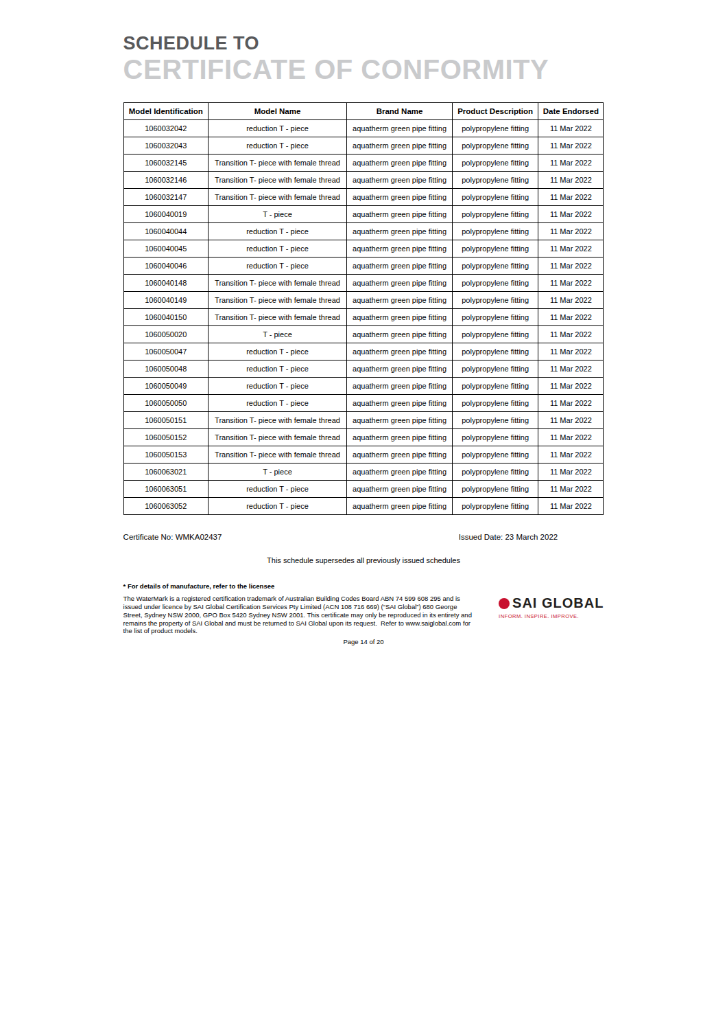SCHEDULE TO
CERTIFICATE OF CONFORMITY
| Model Identification | Model Name | Brand Name | Product Description | Date Endorsed |
| --- | --- | --- | --- | --- |
| 1060032042 | reduction T - piece | aquatherm green pipe fitting | polypropylene fitting | 11 Mar 2022 |
| 1060032043 | reduction T - piece | aquatherm green pipe fitting | polypropylene fitting | 11 Mar 2022 |
| 1060032145 | Transition T- piece with female thread | aquatherm green pipe fitting | polypropylene fitting | 11 Mar 2022 |
| 1060032146 | Transition T- piece with female thread | aquatherm green pipe fitting | polypropylene fitting | 11 Mar 2022 |
| 1060032147 | Transition T- piece with female thread | aquatherm green pipe fitting | polypropylene fitting | 11 Mar 2022 |
| 1060040019 | T - piece | aquatherm green pipe fitting | polypropylene fitting | 11 Mar 2022 |
| 1060040044 | reduction T - piece | aquatherm green pipe fitting | polypropylene fitting | 11 Mar 2022 |
| 1060040045 | reduction T - piece | aquatherm green pipe fitting | polypropylene fitting | 11 Mar 2022 |
| 1060040046 | reduction T - piece | aquatherm green pipe fitting | polypropylene fitting | 11 Mar 2022 |
| 1060040148 | Transition T- piece with female thread | aquatherm green pipe fitting | polypropylene fitting | 11 Mar 2022 |
| 1060040149 | Transition T- piece with female thread | aquatherm green pipe fitting | polypropylene fitting | 11 Mar 2022 |
| 1060040150 | Transition T- piece with female thread | aquatherm green pipe fitting | polypropylene fitting | 11 Mar 2022 |
| 1060050020 | T - piece | aquatherm green pipe fitting | polypropylene fitting | 11 Mar 2022 |
| 1060050047 | reduction T - piece | aquatherm green pipe fitting | polypropylene fitting | 11 Mar 2022 |
| 1060050048 | reduction T - piece | aquatherm green pipe fitting | polypropylene fitting | 11 Mar 2022 |
| 1060050049 | reduction T - piece | aquatherm green pipe fitting | polypropylene fitting | 11 Mar 2022 |
| 1060050050 | reduction T - piece | aquatherm green pipe fitting | polypropylene fitting | 11 Mar 2022 |
| 1060050151 | Transition T- piece with female thread | aquatherm green pipe fitting | polypropylene fitting | 11 Mar 2022 |
| 1060050152 | Transition T- piece with female thread | aquatherm green pipe fitting | polypropylene fitting | 11 Mar 2022 |
| 1060050153 | Transition T- piece with female thread | aquatherm green pipe fitting | polypropylene fitting | 11 Mar 2022 |
| 1060063021 | T - piece | aquatherm green pipe fitting | polypropylene fitting | 11 Mar 2022 |
| 1060063051 | reduction T - piece | aquatherm green pipe fitting | polypropylene fitting | 11 Mar 2022 |
| 1060063052 | reduction T - piece | aquatherm green pipe fitting | polypropylene fitting | 11 Mar 2022 |
Certificate No: WMKA02437 Issued Date: 23 March 2022
This schedule supersedes all previously issued schedules
* For details of manufacture, refer to the licensee
The WaterMark is a registered certification trademark of Australian Building Codes Board ABN 74 599 608 295 and is issued under licence by SAI Global Certification Services Pty Limited (ACN 108 716 669) (“SAI Global”) 680 George Street, Sydney NSW 2000, GPO Box 5420 Sydney NSW 2001. This certificate may only be reproduced in its entirety and remains the property of SAI Global and must be returned to SAI Global upon its request. Refer to www.saiglobal.com for the list of product models.
SAI GLOBAL
INFORM. INSPIRE. IMPROVE.
Page 14 of 20